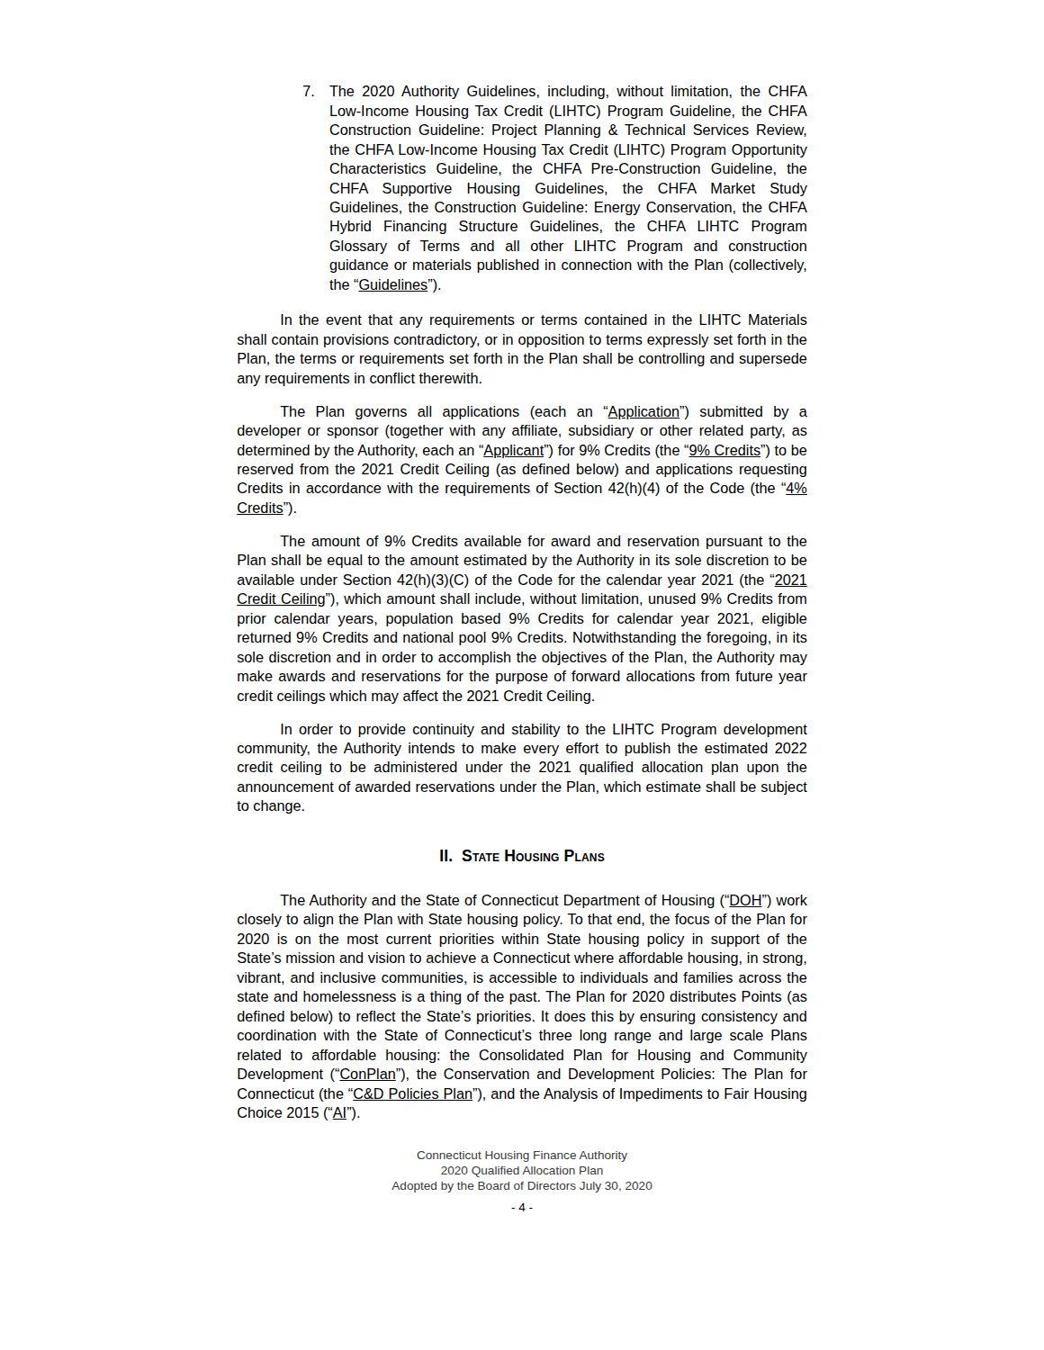The 2020 Authority Guidelines, including, without limitation, the CHFA Low-Income Housing Tax Credit (LIHTC) Program Guideline, the CHFA Construction Guideline: Project Planning & Technical Services Review, the CHFA Low-Income Housing Tax Credit (LIHTC) Program Opportunity Characteristics Guideline, the CHFA Pre-Construction Guideline, the CHFA Supportive Housing Guidelines, the CHFA Market Study Guidelines, the Construction Guideline: Energy Conservation, the CHFA Hybrid Financing Structure Guidelines, the CHFA LIHTC Program Glossary of Terms and all other LIHTC Program and construction guidance or materials published in connection with the Plan (collectively, the “Guidelines”).
In the event that any requirements or terms contained in the LIHTC Materials shall contain provisions contradictory, or in opposition to terms expressly set forth in the Plan, the terms or requirements set forth in the Plan shall be controlling and supersede any requirements in conflict therewith.
The Plan governs all applications (each an “Application”) submitted by a developer or sponsor (together with any affiliate, subsidiary or other related party, as determined by the Authority, each an “Applicant”) for 9% Credits (the “9% Credits”) to be reserved from the 2021 Credit Ceiling (as defined below) and applications requesting Credits in accordance with the requirements of Section 42(h)(4) of the Code (the “4% Credits”).
The amount of 9% Credits available for award and reservation pursuant to the Plan shall be equal to the amount estimated by the Authority in its sole discretion to be available under Section 42(h)(3)(C) of the Code for the calendar year 2021 (the “2021 Credit Ceiling”), which amount shall include, without limitation, unused 9% Credits from prior calendar years, population based 9% Credits for calendar year 2021, eligible returned 9% Credits and national pool 9% Credits. Notwithstanding the foregoing, in its sole discretion and in order to accomplish the objectives of the Plan, the Authority may make awards and reservations for the purpose of forward allocations from future year credit ceilings which may affect the 2021 Credit Ceiling.
In order to provide continuity and stability to the LIHTC Program development community, the Authority intends to make every effort to publish the estimated 2022 credit ceiling to be administered under the 2021 qualified allocation plan upon the announcement of awarded reservations under the Plan, which estimate shall be subject to change.
II. State Housing Plans
The Authority and the State of Connecticut Department of Housing (“DOH”) work closely to align the Plan with State housing policy. To that end, the focus of the Plan for 2020 is on the most current priorities within State housing policy in support of the State’s mission and vision to achieve a Connecticut where affordable housing, in strong, vibrant, and inclusive communities, is accessible to individuals and families across the state and homelessness is a thing of the past. The Plan for 2020 distributes Points (as defined below) to reflect the State’s priorities. It does this by ensuring consistency and coordination with the State of Connecticut’s three long range and large scale Plans related to affordable housing: the Consolidated Plan for Housing and Community Development (“ConPlan”), the Conservation and Development Policies: The Plan for Connecticut (the “C&D Policies Plan”), and the Analysis of Impediments to Fair Housing Choice 2015 (“AI”).
Connecticut Housing Finance Authority
2020 Qualified Allocation Plan
Adopted by the Board of Directors July 30, 2020
- 4 -